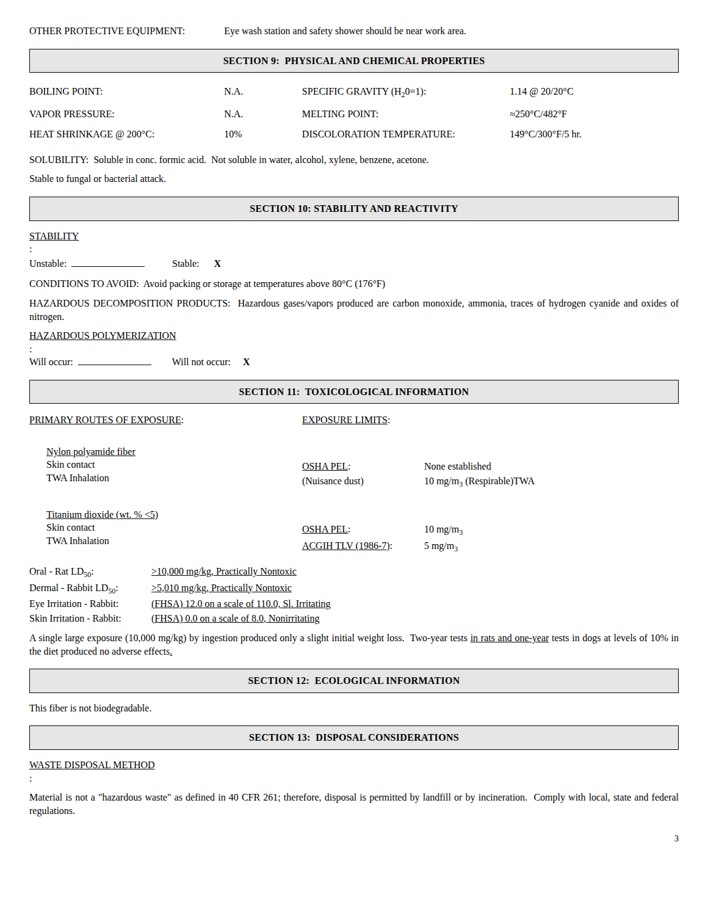OTHER PROTECTIVE EQUIPMENT: Eye wash station and safety shower should be near work area.
SECTION 9: PHYSICAL AND CHEMICAL PROPERTIES
| BOILING POINT: | N.A. | SPECIFIC GRAVITY (H 2 0=1): | 1.14 @ 20/20°C |
| VAPOR PRESSURE: | N.A. | MELTING POINT: | ≈250°C/482°F |
| HEAT SHRINKAGE @ 200°C: | 10% | DISCOLORATION TEMPERATURE: | 149°C/300°F/5 hr. |
SOLUBILITY: Soluble in conc. formic acid. Not soluble in water, alcohol, xylene, benzene, acetone.
Stable to fungal or bacterial attack.
SECTION 10: STABILITY AND REACTIVITY
STABILITY
:
Unstable: Stable: X
CONDITIONS TO AVOID: Avoid packing or storage at temperatures above 80°C (176°F)
HAZARDOUS DECOMPOSITION PRODUCTS: Hazardous gases/vapors produced are carbon monoxide, ammonia, traces of hydrogen cyanide and oxides of nitrogen.
HAZARDOUS POLYMERIZATION
:
Will occur: Will not occur: X
SECTION 11: TOXICOLOGICAL INFORMATION
| PRIMARY ROUTES OF EXPOSURE : | EXPOSURE LIMITS : |
| Nylon polyamide fiber Skin contact TWA Inhalation | / OSHA PEL : / None established / / (Nuisance dust) / 10 mg/m 3 (Respirable)TWA / |
| Titanium dioxide (wt. % <5) Skin contact TWA Inhalation | / OSHA PEL : / 10 mg/m 3 / / ACGIH TLV (1986-7) : / 5 mg/m 3 / |
| Oral - Rat LD 50 : | >10,000 mg/kg, Practically Nontoxic |
| Dermal - Rabbit LD 50 : | >5,010 mg/kg, Practically Nontoxic |
| Eye Irritation - Rabbit: | (FHSA) 12.0 on a scale of 110.0, Sl. Irritating |
| Skin Irritation - Rabbit: | (FHSA) 0.0 on a scale of 8.0, Nonirritating |
A single large exposure (10,000 mg/kg) by ingestion produced only a slight initial weight loss. Two-year tests in rats and one-year tests in dogs at levels of 10% in the diet produced no adverse effects.
SECTION 12: ECOLOGICAL INFORMATION
This fiber is not biodegradable.
SECTION 13: DISPOSAL CONSIDERATIONS
WASTE DISPOSAL METHOD
:
Material is not a "hazardous waste" as defined in 40 CFR 261; therefore, disposal is permitted by landfill or by incineration. Comply with local, state and federal regulations.
3